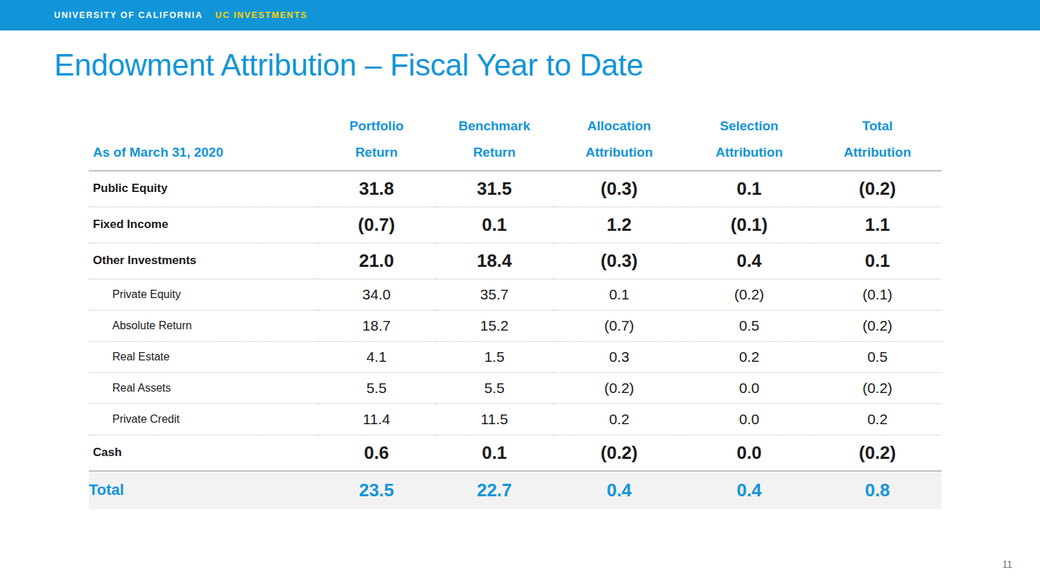UNIVERSITY OF CALIFORNIA UC INVESTMENTS
Endowment Attribution – Fiscal Year to Date
| | Portfolio | Benchmark | Allocation | Selection | Total |
| --- | --- | --- | --- | --- | --- |
| As of March 31, 2020 | Return | Return | Attribution | Attribution | Attribution |
| Public Equity | 31.8 | 31.5 | (0.3) | 0.1 | (0.2) |
| Fixed Income | (0.7) | 0.1 | 1.2 | (0.1) | 1.1 |
| Other Investments | 21.0 | 18.4 | (0.3) | 0.4 | 0.1 |
| Private Equity | 34.0 | 35.7 | 0.1 | (0.2) | (0.1) |
| Absolute Return | 18.7 | 15.2 | (0.7) | 0.5 | (0.2) |
| Real Estate | 4.1 | 1.5 | 0.3 | 0.2 | 0.5 |
| Real Assets | 5.5 | 5.5 | (0.2) | 0.0 | (0.2) |
| Private Credit | 11.4 | 11.5 | 0.2 | 0.0 | 0.2 |
| Cash | 0.6 | 0.1 | (0.2) | 0.0 | (0.2) |
| Total | 23.5 | 22.7 | 0.4 | 0.4 | 0.8 |
11